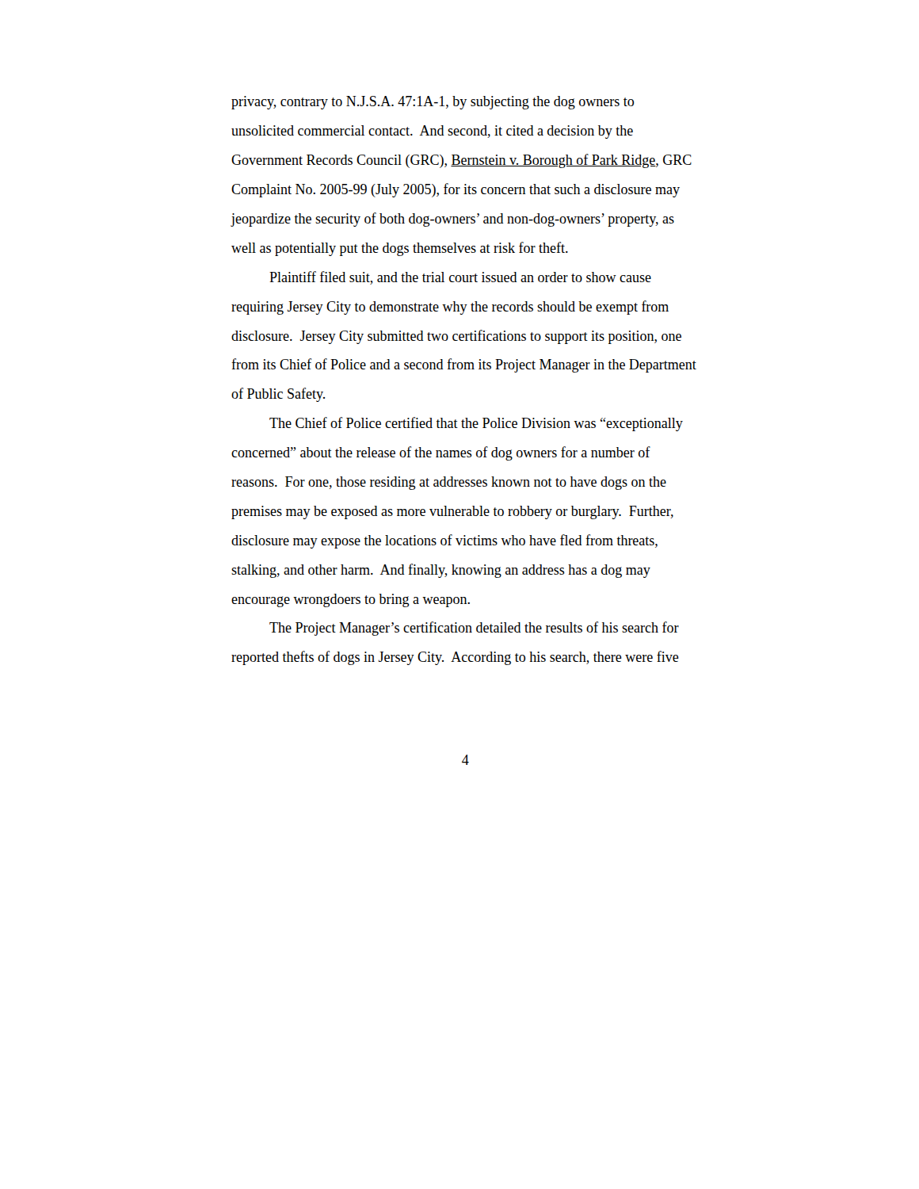privacy, contrary to N.J.S.A. 47:1A-1, by subjecting the dog owners to unsolicited commercial contact. And second, it cited a decision by the Government Records Council (GRC), Bernstein v. Borough of Park Ridge, GRC Complaint No. 2005-99 (July 2005), for its concern that such a disclosure may jeopardize the security of both dog-owners’ and non-dog-owners’ property, as well as potentially put the dogs themselves at risk for theft.
Plaintiff filed suit, and the trial court issued an order to show cause requiring Jersey City to demonstrate why the records should be exempt from disclosure. Jersey City submitted two certifications to support its position, one from its Chief of Police and a second from its Project Manager in the Department of Public Safety.
The Chief of Police certified that the Police Division was “exceptionally concerned” about the release of the names of dog owners for a number of reasons. For one, those residing at addresses known not to have dogs on the premises may be exposed as more vulnerable to robbery or burglary. Further, disclosure may expose the locations of victims who have fled from threats, stalking, and other harm. And finally, knowing an address has a dog may encourage wrongdoers to bring a weapon.
The Project Manager’s certification detailed the results of his search for reported thefts of dogs in Jersey City. According to his search, there were five
4